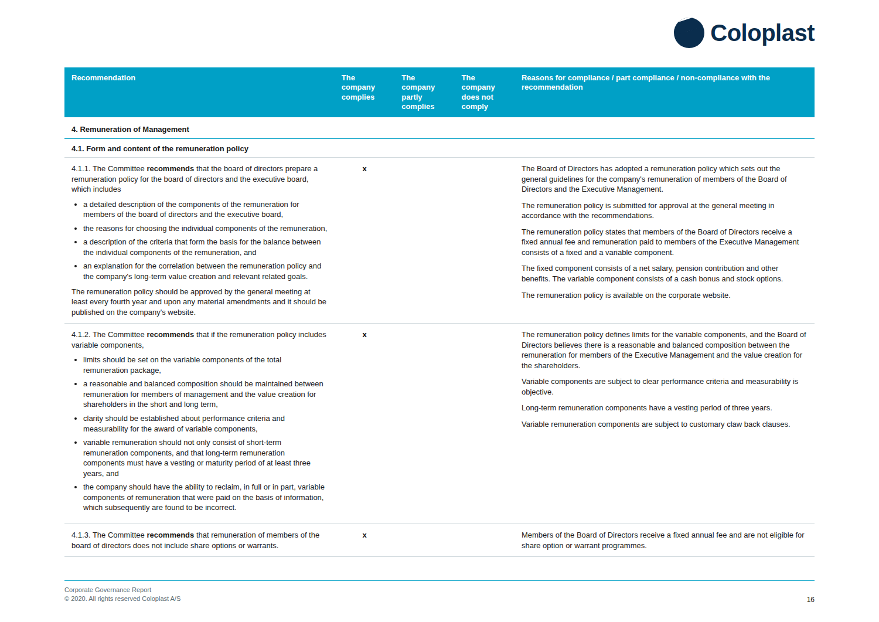Coloplast
| Recommendation | The company complies | The company partly complies | The company does not comply | Reasons for compliance / part compliance / non-compliance with the recommendation |
| --- | --- | --- | --- | --- |
| 4. Remuneration of Management |
| 4.1. Form and content of the remuneration policy |
| 4.1.1. The Committee recommends that the board of directors prepare a remuneration policy for the board of directors and the executive board, which includes a detailed description of the components of the remuneration for members of the board of directors and the executive board, the reasons for choosing the individual components of the remuneration, a description of the criteria that form the basis for the balance between the individual components of the remuneration, and an explanation for the correlation between the remuneration policy and the company's long-term value creation and relevant related goals. The remuneration policy should be approved by the general meeting at least every fourth year and upon any material amendments and it should be published on the company's website. | x | | | The Board of Directors has adopted a remuneration policy which sets out the general guidelines for the company's remuneration of members of the Board of Directors and the Executive Management. The remuneration policy is submitted for approval at the general meeting in accordance with the recommendations. The remuneration policy states that members of the Board of Directors receive a fixed annual fee and remuneration paid to members of the Executive Management consists of a fixed and a variable component. The fixed component consists of a net salary, pension contribution and other benefits. The variable component consists of a cash bonus and stock options. The remuneration policy is available on the corporate website. |
| 4.1.2. The Committee recommends that if the remuneration policy includes variable components, limits should be set on the variable components of the total remuneration package, a reasonable and balanced composition should be maintained between remuneration for members of management and the value creation for shareholders in the short and long term, clarity should be established about performance criteria and measurability for the award of variable components, variable remuneration should not only consist of short-term remuneration components, and that long-term remuneration components must have a vesting or maturity period of at least three years, and the company should have the ability to reclaim, in full or in part, variable components of remuneration that were paid on the basis of information, which subsequently are found to be incorrect. | x | | | The remuneration policy defines limits for the variable components, and the Board of Directors believes there is a reasonable and balanced composition between the remuneration for members of the Executive Management and the value creation for the shareholders. Variable components are subject to clear performance criteria and measurability is objective. Long-term remuneration components have a vesting period of three years. Variable remuneration components are subject to customary claw back clauses. |
| 4.1.3. The Committee recommends that remuneration of members of the board of directors does not include share options or warrants. | x | | | Members of the Board of Directors receive a fixed annual fee and are not eligible for share option or warrant programmes. |
Corporate Governance Report
© 2020. All rights reserved Coloplast A/S
16